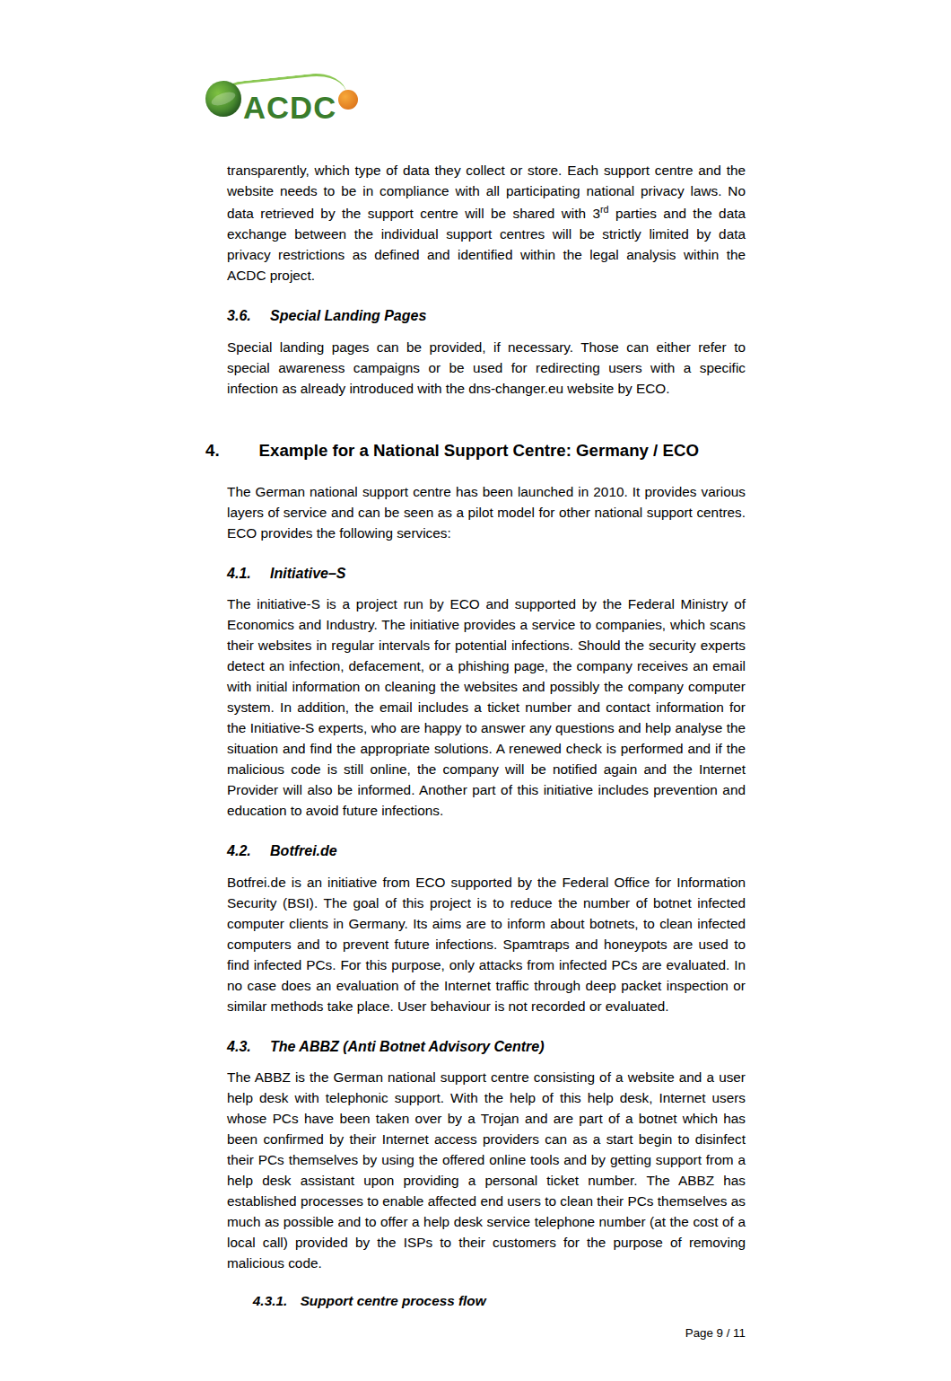ACDC
transparently, which type of data they collect or store. Each support centre and the website needs to be in compliance with all participating national privacy laws. No data retrieved by the support centre will be shared with 3rd parties and the data exchange between the individual support centres will be strictly limited by data privacy restrictions as defined and identified within the legal analysis within the ACDC project.
3.6. Special Landing Pages
Special landing pages can be provided, if necessary. Those can either refer to special awareness campaigns or be used for redirecting users with a specific infection as already introduced with the dns-changer.eu website by ECO.
4. Example for a National Support Centre: Germany / ECO
The German national support centre has been launched in 2010. It provides various layers of service and can be seen as a pilot model for other national support centres. ECO provides the following services:
4.1. Initiative–S
The initiative-S is a project run by ECO and supported by the Federal Ministry of Economics and Industry. The initiative provides a service to companies, which scans their websites in regular intervals for potential infections. Should the security experts detect an infection, defacement, or a phishing page, the company receives an email with initial information on cleaning the websites and possibly the company computer system. In addition, the email includes a ticket number and contact information for the Initiative-S experts, who are happy to answer any questions and help analyse the situation and find the appropriate solutions. A renewed check is performed and if the malicious code is still online, the company will be notified again and the Internet Provider will also be informed. Another part of this initiative includes prevention and education to avoid future infections.
4.2. Botfrei.de
Botfrei.de is an initiative from ECO supported by the Federal Office for Information Security (BSI). The goal of this project is to reduce the number of botnet infected computer clients in Germany. Its aims are to inform about botnets, to clean infected computers and to prevent future infections. Spamtraps and honeypots are used to find infected PCs. For this purpose, only attacks from infected PCs are evaluated. In no case does an evaluation of the Internet traffic through deep packet inspection or similar methods take place. User behaviour is not recorded or evaluated.
4.3. The ABBZ (Anti Botnet Advisory Centre)
The ABBZ is the German national support centre consisting of a website and a user help desk with telephonic support. With the help of this help desk, Internet users whose PCs have been taken over by a Trojan and are part of a botnet which has been confirmed by their Internet access providers can as a start begin to disinfect their PCs themselves by using the offered online tools and by getting support from a help desk assistant upon providing a personal ticket number. The ABBZ has established processes to enable affected end users to clean their PCs themselves as much as possible and to offer a help desk service telephone number (at the cost of a local call) provided by the ISPs to their customers for the purpose of removing malicious code.
4.3.1. Support centre process flow
Page 9 / 11